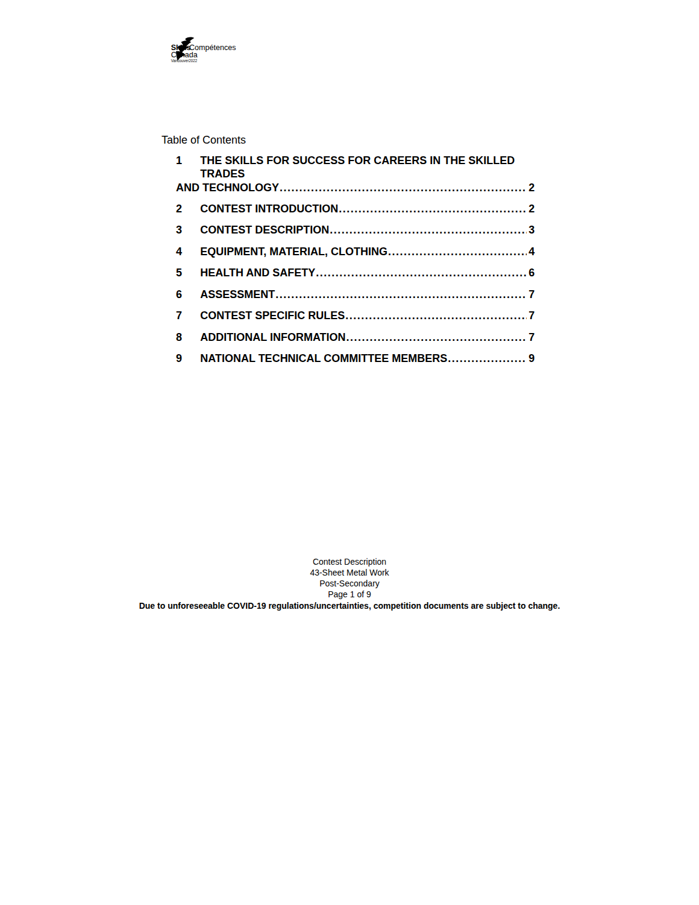Skills Compétences Canada Vancouver2022
Table of Contents
1 THE SKILLS FOR SUCCESS FOR CAREERS IN THE SKILLED TRADES
AND TECHNOLOGY................................................................................................. 2
2 CONTEST INTRODUCTION ........................................................................... 2
3 CONTEST DESCRIPTION .............................................................................. 3
4 EQUIPMENT, MATERIAL, CLOTHING ........................................................... 4
5 HEALTH AND SAFETY .................................................................................... 6
6 ASSESSMENT ................................................................................................ 7
7 CONTEST SPECIFIC RULES ......................................................................... 7
8 ADDITIONAL INFORMATION .......................................................................... 7
9 NATIONAL TECHNICAL COMMITTEE MEMBERS ........................................ 9
Contest Description
43-Sheet Metal Work
Post-Secondary
Page 1 of 9
Due to unforeseeable COVID-19 regulations/uncertainties, competition documents are subject to change.